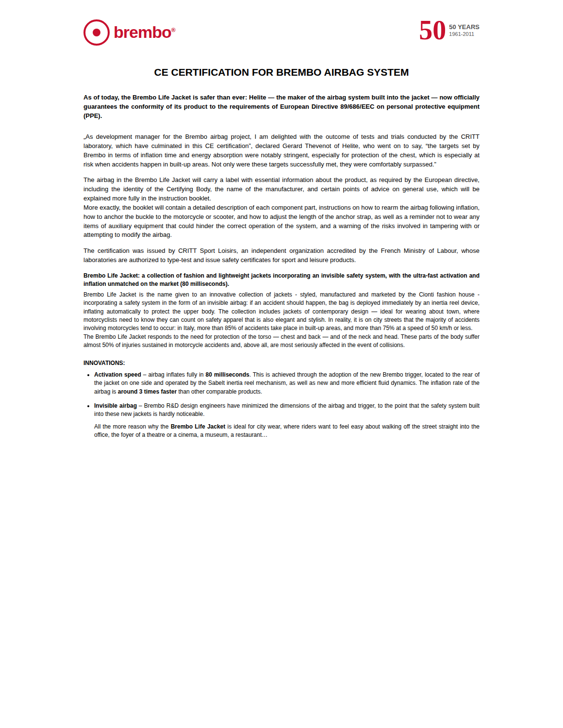brembo®
50
50 YEARS1961-2011
CE CERTIFICATION FOR BREMBO AIRBAG SYSTEM
As of today, the Brembo Life Jacket is safer than ever: Helite — the maker of the airbag system built into the jacket — now officially guarantees the conformity of its product to the requirements of European Directive 89/686/EEC on personal protective equipment (PPE).
„As development manager for the Brembo airbag project, I am delighted with the outcome of tests and trials conducted by the CRITT laboratory, which have culminated in this CE certification”, declared Gerard Thevenot of Helite, who went on to say, “the targets set by Brembo in terms of inflation time and energy absorption were notably stringent, especially for protection of the chest, which is especially at risk when accidents happen in built-up areas. Not only were these targets successfully met, they were comfortably surpassed.”
The airbag in the Brembo Life Jacket will carry a label with essential information about the product, as required by the European directive, including the identity of the Certifying Body, the name of the manufacturer, and certain points of advice on general use, which will be explained more fully in the instruction booklet.
More exactly, the booklet will contain a detailed description of each component part, instructions on how to rearm the airbag following inflation, how to anchor the buckle to the motorcycle or scooter, and how to adjust the length of the anchor strap, as well as a reminder not to wear any items of auxiliary equipment that could hinder the correct operation of the system, and a warning of the risks involved in tampering with or attempting to modify the airbag.
The certification was issued by CRITT Sport Loisirs, an independent organization accredited by the French Ministry of Labour, whose laboratories are authorized to type-test and issue safety certificates for sport and leisure products.
Brembo Life Jacket: a collection of fashion and lightweight jackets incorporating an invisible safety system, with the ultra-fast activation and inflation unmatched on the market (80 milliseconds).
Brembo Life Jacket is the name given to an innovative collection of jackets - styled, manufactured and marketed by the Cionti fashion house - incorporating a safety system in the form of an invisible airbag: if an accident should happen, the bag is deployed immediately by an inertia reel device, inflating automatically to protect the upper body. The collection includes jackets of contemporary design — ideal for wearing about town, where motorcyclists need to know they can count on safety apparel that is also elegant and stylish. In reality, it is on city streets that the majority of accidents involving motorcycles tend to occur: in Italy, more than 85% of accidents take place in built-up areas, and more than 75% at a speed of 50 km/h or less.
The Brembo Life Jacket responds to the need for protection of the torso — chest and back — and of the neck and head. These parts of the body suffer almost 50% of injuries sustained in motorcycle accidents and, above all, are most seriously affected in the event of collisions.
INNOVATIONS:
Activation speed – airbag inflates fully in 80 milliseconds. This is achieved through the adoption of the new Brembo trigger, located to the rear of the jacket on one side and operated by the Sabelt inertia reel mechanism, as well as new and more efficient fluid dynamics. The inflation rate of the airbag is around 3 times faster than other comparable products.
Invisible airbag – Brembo R&D design engineers have minimized the dimensions of the airbag and trigger, to the point that the safety system built into these new jackets is hardly noticeable.
All the more reason why the Brembo Life Jacket is ideal for city wear, where riders want to feel easy about walking off the street straight into the office, the foyer of a theatre or a cinema, a museum, a restaurant…